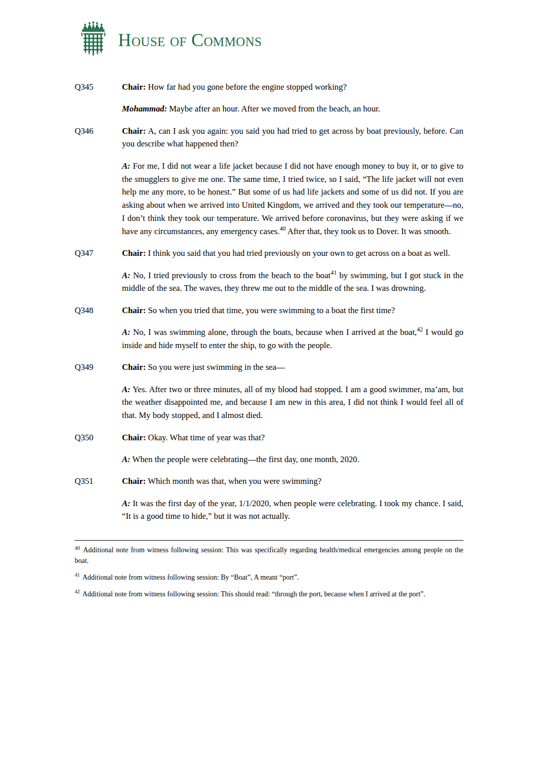House of Commons
Q345 Chair: How far had you gone before the engine stopped working?
Mohammad: Maybe after an hour. After we moved from the beach, an hour.
Q346 Chair: A, can I ask you again: you said you had tried to get across by boat previously, before. Can you describe what happened then?
A: For me, I did not wear a life jacket because I did not have enough money to buy it, or to give to the smugglers to give me one. The same time, I tried twice, so I said, “The life jacket will not even help me any more, to be honest.” But some of us had life jackets and some of us did not. If you are asking about when we arrived into United Kingdom, we arrived and they took our temperature—no, I don’t think they took our temperature. We arrived before coronavirus, but they were asking if we have any circumstances, any emergency cases.40 After that, they took us to Dover. It was smooth.
Q347 Chair: I think you said that you had tried previously on your own to get across on a boat as well.
A: No, I tried previously to cross from the beach to the boat41 by swimming, but I got stuck in the middle of the sea. The waves, they threw me out to the middle of the sea. I was drowning.
Q348 Chair: So when you tried that time, you were swimming to a boat the first time?
A: No, I was swimming alone, through the boats, because when I arrived at the boat,42 I would go inside and hide myself to enter the ship, to go with the people.
Q349 Chair: So you were just swimming in the sea—
A: Yes. After two or three minutes, all of my blood had stopped. I am a good swimmer, ma’am, but the weather disappointed me, and because I am new in this area, I did not think I would feel all of that. My body stopped, and I almost died.
Q350 Chair: Okay. What time of year was that?
A: When the people were celebrating—the first day, one month, 2020.
Q351 Chair: Which month was that, when you were swimming?
A: It was the first day of the year, 1/1/2020, when people were celebrating. I took my chance. I said, “It is a good time to hide,” but it was not actually.
40 Additional note from witness following session: This was specifically regarding health/medical emergencies among people on the boat.
41 Additional note from witness following session: By “Boat”, A meant “port”.
42 Additional note from witness following session: This should read: “through the port, because when I arrived at the port”.